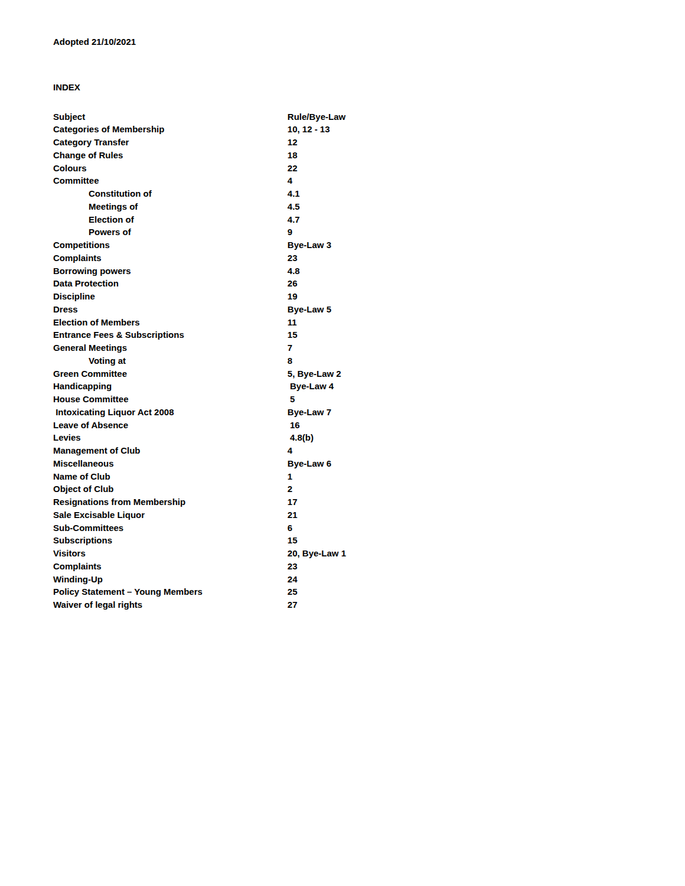Adopted 21/10/2021
INDEX
| Subject | Rule/Bye-Law |
| Categories of Membership | 10, 12 - 13 |
| Category Transfer | 12 |
| Change of Rules | 18 |
| Colours | 22 |
| Committee | 4 |
| Constitution of | 4.1 |
| Meetings of | 4.5 |
| Election of | 4.7 |
| Powers of | 9 |
| Competitions | Bye-Law 3 |
| Complaints | 23 |
| Borrowing powers | 4.8 |
| Data Protection | 26 |
| Discipline | 19 |
| Dress | Bye-Law 5 |
| Election of Members | 11 |
| Entrance Fees & Subscriptions | 15 |
| General Meetings | 7 |
| Voting at | 8 |
| Green Committee | 5, Bye-Law 2 |
| Handicapping | Bye-Law 4 |
| House Committee | 5 |
| Intoxicating Liquor Act 2008 | Bye-Law 7 |
| Leave of Absence | 16 |
| Levies | 4.8(b) |
| Management of Club | 4 |
| Miscellaneous | Bye-Law 6 |
| Name of Club | 1 |
| Object of Club | 2 |
| Resignations from Membership | 17 |
| Sale Excisable Liquor | 21 |
| Sub-Committees | 6 |
| Subscriptions | 15 |
| Visitors | 20, Bye-Law 1 |
| Complaints | 23 |
| Winding-Up | 24 |
| Policy Statement – Young Members | 25 |
| Waiver of legal rights | 27 |